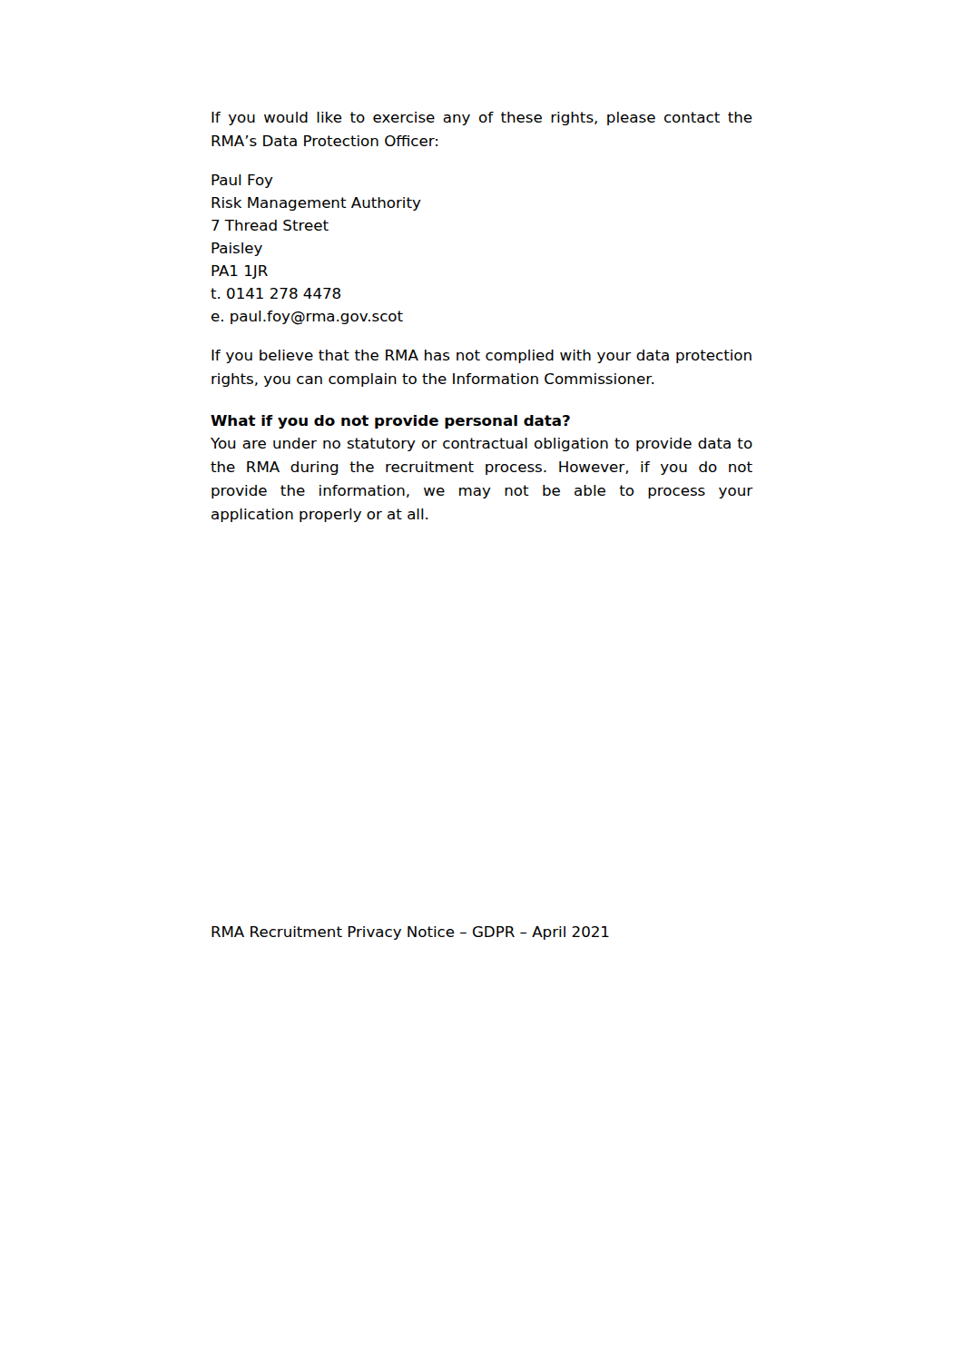If you would like to exercise any of these rights, please contact the RMA’s Data Protection Officer:
Paul Foy Risk Management Authority 7 Thread Street Paisley PA1 1JR t. 0141 278 4478 e. paul.foy@rma.gov.scot
If you believe that the RMA has not complied with your data protection rights, you can complain to the Information Commissioner.
What if you do not provide personal data?
You are under no statutory or contractual obligation to provide data to the RMA during the recruitment process. However, if you do not provide the information, we may not be able to process your application properly or at all.
RMA Recruitment Privacy Notice – GDPR – April 2021